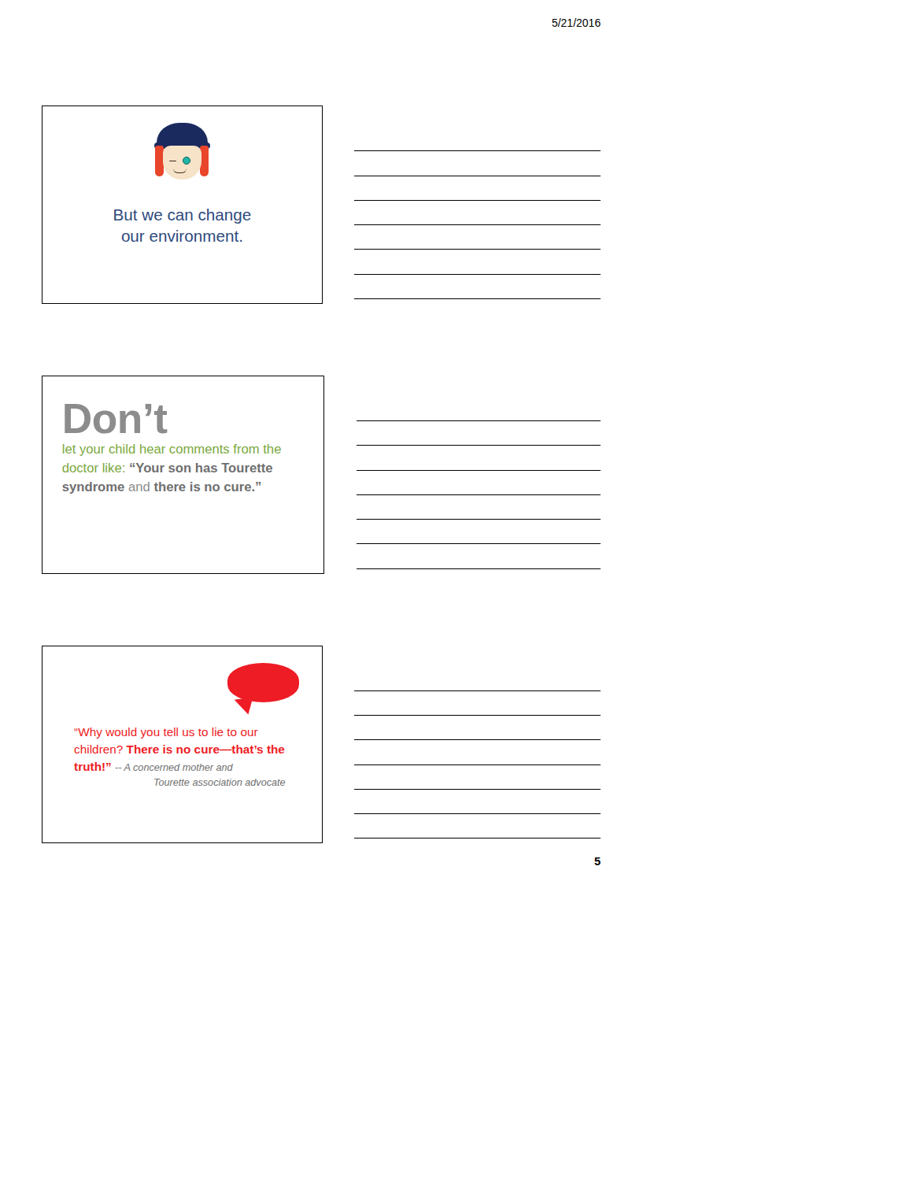5/21/2016
But we can change
our environment.
Don’t
let your child hear comments from the doctor like: “Your son has Tourette syndrome and there is no cure.”
“Why would you tell us to lie to our children? There is no cure—that’s the truth!” -- A concerned mother and Tourette association advocate
5